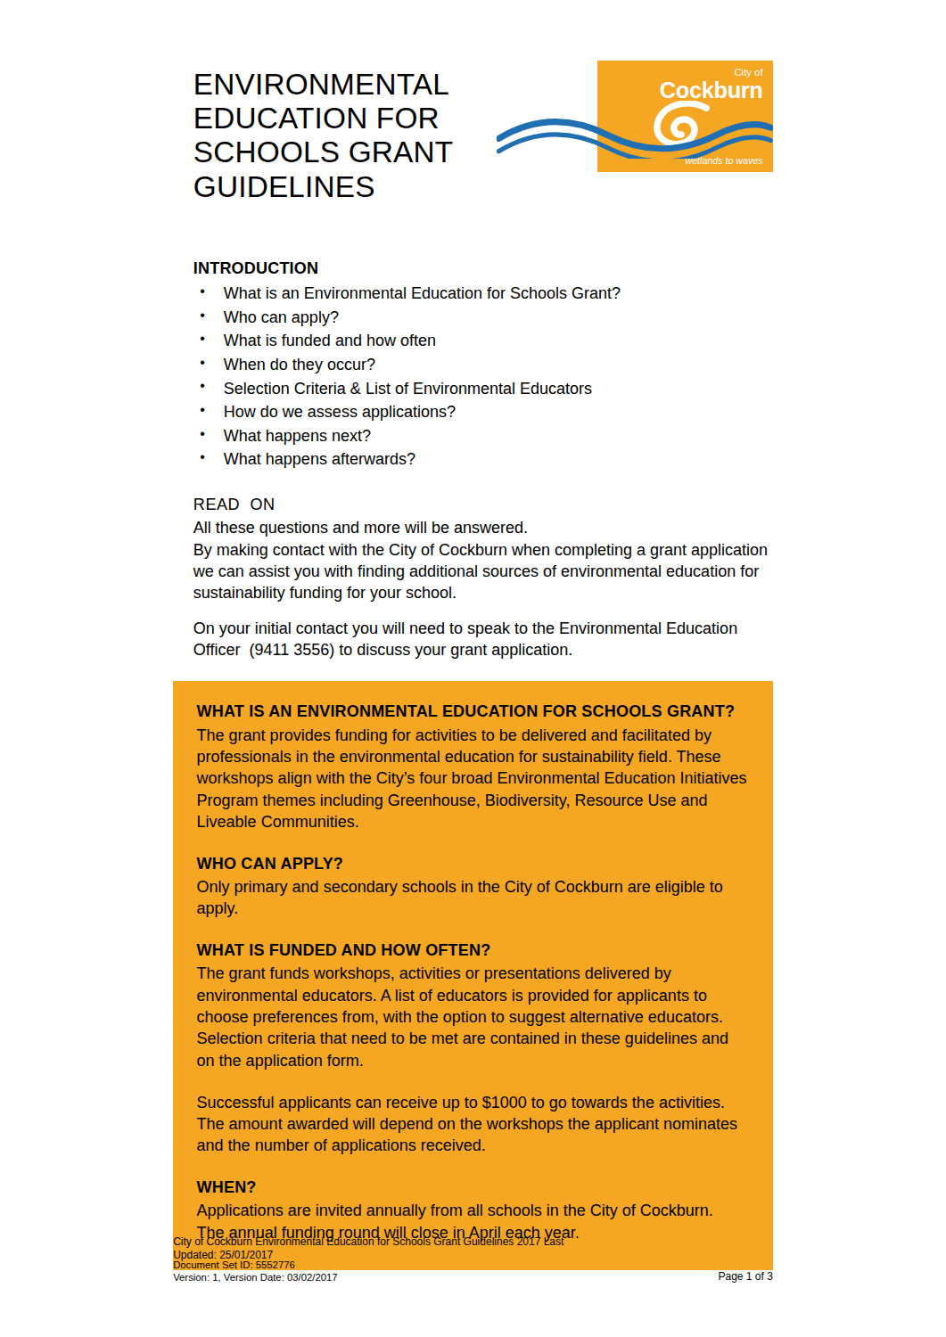ENVIRONMENTAL EDUCATION FOR SCHOOLS GRANT GUIDELINES
City of Cockburn
wetlands to waves
INTRODUCTION
What is an Environmental Education for Schools Grant?
Who can apply?
What is funded and how often
When do they occur?
Selection Criteria & List of Environmental Educators
How do we assess applications?
What happens next?
What happens afterwards?
READ ON
All these questions and more will be answered.
By making contact with the City of Cockburn when completing a grant application we can assist you with finding additional sources of environmental education for sustainability funding for your school.
On your initial contact you will need to speak to the Environmental Education Officer (9411 3556) to discuss your grant application.
WHAT IS AN ENVIRONMENTAL EDUCATION FOR SCHOOLS GRANT?
The grant provides funding for activities to be delivered and facilitated by professionals in the environmental education for sustainability field. These workshops align with the City’s four broad Environmental Education Initiatives Program themes including Greenhouse, Biodiversity, Resource Use and Liveable Communities.
WHO CAN APPLY?
Only primary and secondary schools in the City of Cockburn are eligible to apply.
WHAT IS FUNDED AND HOW OFTEN?
The grant funds workshops, activities or presentations delivered by environmental educators. A list of educators is provided for applicants to choose preferences from, with the option to suggest alternative educators. Selection criteria that need to be met are contained in these guidelines and on the application form.
Successful applicants can receive up to $1000 to go towards the activities. The amount awarded will depend on the workshops the applicant nominates and the number of applications received.
WHEN?
Applications are invited annually from all schools in the City of Cockburn. The annual funding round will close in April each year.
City of Cockburn Environmental Education for Schools Grant Guidelines 2017 Last Updated: 25/01/2017
Document Set ID: 5552776
Version: 1, Version Date: 03/02/2017
Page 1 of 3